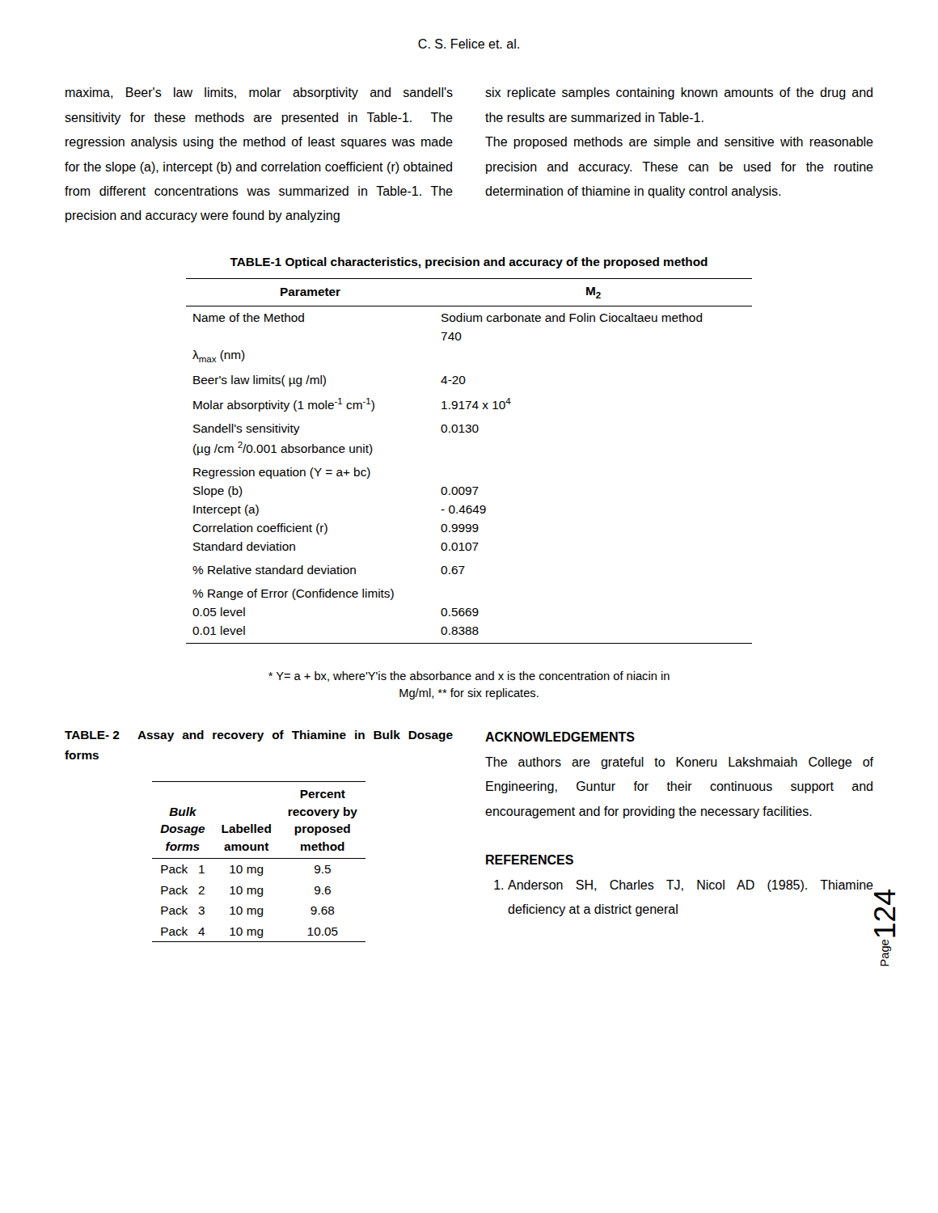C. S. Felice et. al.
maxima, Beer's law limits, molar absorptivity and sandell's sensitivity for these methods are presented in Table-1. The regression analysis using the method of least squares was made for the slope (a), intercept (b) and correlation coefficient (r) obtained from different concentrations was summarized in Table-1. The precision and accuracy were found by analyzing
six replicate samples containing known amounts of the drug and the results are summarized in Table-1.
The proposed methods are simple and sensitive with reasonable precision and accuracy. These can be used for the routine determination of thiamine in quality control analysis.
TABLE-1 Optical characteristics, precision and accuracy of the proposed method
| Parameter | M 2 |
| --- | --- |
| Name of the Method λ max (nm) | Sodium carbonate and Folin Ciocaltaeu method 740 |
| Beer's law limits( µg /ml) | 4-20 |
| Molar absorptivity (1 mole -1 cm -1 ) | 1.9174 x 10 4 |
| Sandell's sensitivity (µg /cm 2 /0.001 absorbance unit) | 0.0130 |
| Regression equation (Y = a+ bc) Slope (b) Intercept (a) Correlation coefficient (r) Standard deviation | 0.0097 - 0.4649 0.9999 0.0107 |
| % Relative standard deviation | 0.67 |
| % Range of Error (Confidence limits) 0.05 level 0.01 level | 0.5669 0.8388 |
* Y= a + bx, where'Y'is the absorbance and x is the concentration of niacin in
Mg/ml, ** for six replicates.
TABLE- 2 Assay and recovery of Thiamine in Bulk Dosage forms
| Bulk Dosage forms | Labelled amount | Percent recovery by proposed method |
| --- | --- | --- |
| Pack 1 | 10 mg | 9.5 |
| Pack 2 | 10 mg | 9.6 |
| Pack 3 | 10 mg | 9.68 |
| Pack 4 | 10 mg | 10.05 |
ACKNOWLEDGEMENTS
The authors are grateful to Koneru Lakshmaiah College of Engineering, Guntur for their continuous support and encouragement and for providing the necessary facilities.
REFERENCES
Anderson SH, Charles TJ, Nicol AD (1985). Thiamine deficiency at a district general
Page124